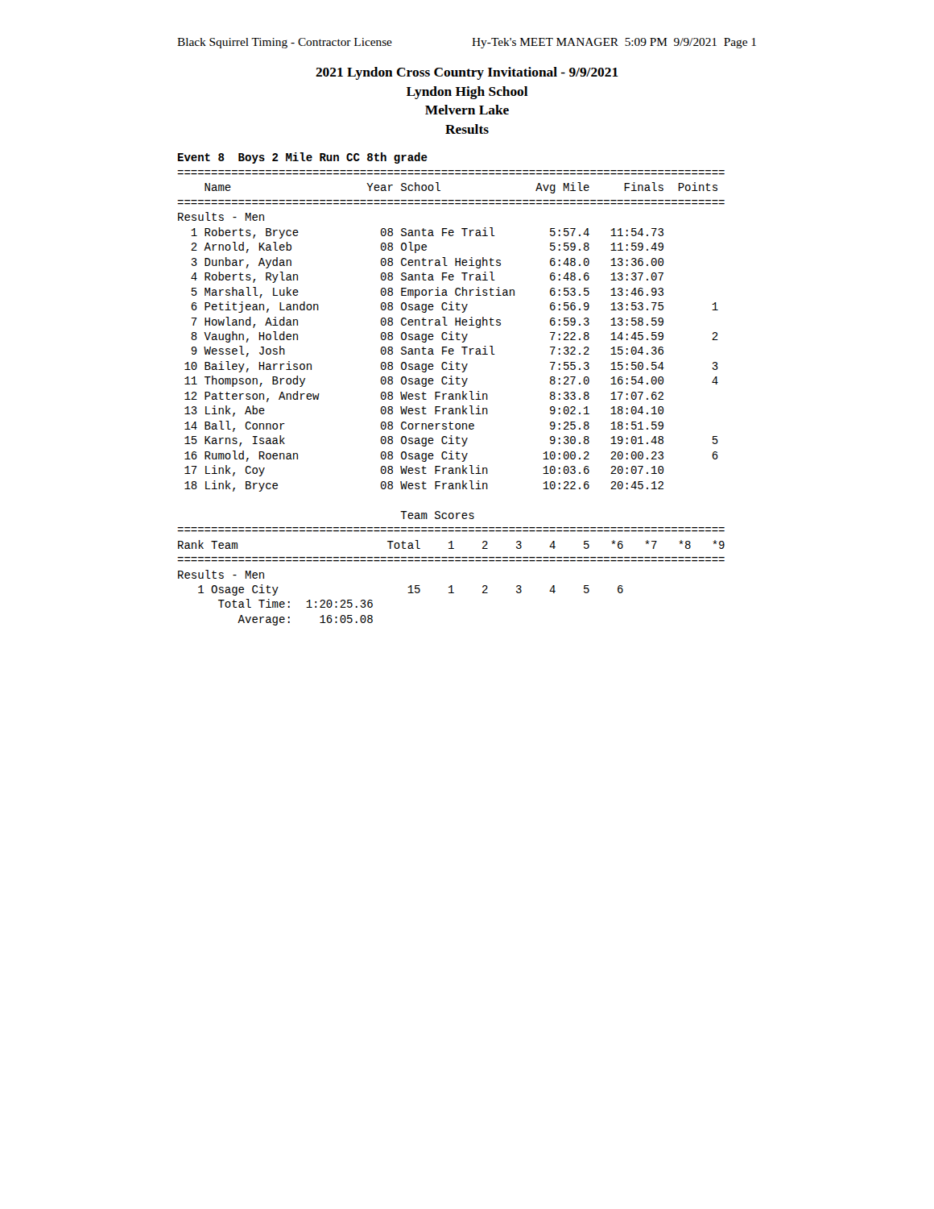Black Squirrel Timing - Contractor License
Hy-Tek's MEET MANAGER 5:09 PM 9/9/2021 Page 1
2021 Lyndon Cross Country Invitational - 9/9/2021 Lyndon High School Melvern Lake Results
Event 8  Boys 2 Mile Run CC 8th grade
=================================================================================
    Name                    Year School              Avg Mile     Finals  Points
=================================================================================
Results - Men
  1 Roberts, Bryce            08 Santa Fe Trail        5:57.4   11:54.73
  2 Arnold, Kaleb             08 Olpe                  5:59.8   11:59.49
  3 Dunbar, Aydan             08 Central Heights       6:48.0   13:36.00
  4 Roberts, Rylan            08 Santa Fe Trail        6:48.6   13:37.07
  5 Marshall, Luke            08 Emporia Christian     6:53.5   13:46.93
  6 Petitjean, Landon         08 Osage City            6:56.9   13:53.75       1
  7 Howland, Aidan            08 Central Heights       6:59.3   13:58.59
  8 Vaughn, Holden            08 Osage City            7:22.8   14:45.59       2
  9 Wessel, Josh              08 Santa Fe Trail        7:32.2   15:04.36
 10 Bailey, Harrison          08 Osage City            7:55.3   15:50.54       3
 11 Thompson, Brody           08 Osage City            8:27.0   16:54.00       4
 12 Patterson, Andrew         08 West Franklin         8:33.8   17:07.62
 13 Link, Abe                 08 West Franklin         9:02.1   18:04.10
 14 Ball, Connor              08 Cornerstone           9:25.8   18:51.59
 15 Karns, Isaak              08 Osage City            9:30.8   19:01.48       5
 16 Rumold, Roenan            08 Osage City           10:00.2   20:00.23       6
 17 Link, Coy                 08 West Franklin        10:03.6   20:07.10
 18 Link, Bryce               08 West Franklin        10:22.6   20:45.12

                                 Team Scores
=================================================================================
Rank Team                      Total    1    2    3    4    5   *6   *7   *8   *9
=================================================================================
Results - Men
   1 Osage City                   15    1    2    3    4    5    6
      Total Time:  1:20:25.36
         Average:    16:05.08